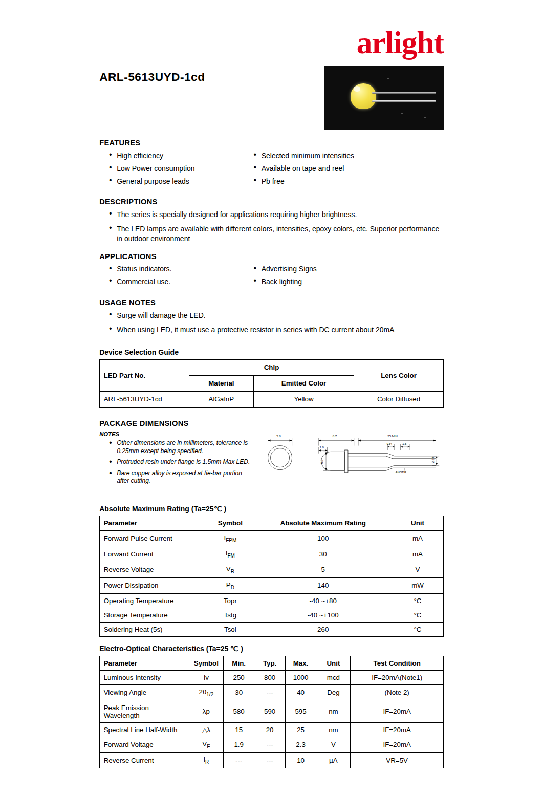arlight
ARL-5613UYD-1cd
FEATURES
High efficiency
Low Power consumption
General purpose leads
Selected minimum intensities
Available on tape and reel
Pb free
DESCRIPTIONS
The series is specially designed for applications requiring higher brightness.
The LED lamps are available with different colors, intensities, epoxy colors, etc. Superior performance in outdoor environment
APPLICATIONS
Status indicators.
Commercial use.
Advertising Signs
Back lighting
USAGE NOTES
Surge will damage the LED.
When using LED, it must use a protective resistor in series with DC current about 20mA
Device Selection Guide
| LED Part No. | Chip | Lens Color |
| --- | --- | --- |
| Material | Emitted Color |
| ARL-5613UYD-1cd | AlGaInP | Yellow | Color Diffused |
PACKAGE DIMENSIONS
NOTES
Other dimensions are in millimeters, tolerance is 0.25mm except being specified.
Protruded resin under flange is 1.5mm Max LED.
Bare copper alloy is exposed at tie-bar portion after cutting.
5.8 8.7 1.0 5.0 25 MIN 0.54 1.5 ANODE 2.54
Absolute Maximum Rating (Ta=25℃ )
| Parameter | Symbol | Absolute Maximum Rating | Unit |
| --- | --- | --- | --- |
| Forward Pulse Current | I FPM | 100 | mA |
| Forward Current | I FM | 30 | mA |
| Reverse Voltage | V R | 5 | V |
| Power Dissipation | P D | 140 | mW |
| Operating Temperature | Topr | -40 ~+80 | °C |
| Storage Temperature | Tstg | -40 ~+100 | °C |
| Soldering Heat (5s) | Tsol | 260 | °C |
Electro-Optical Characteristics (Ta=25 ℃ )
| Parameter | Symbol | Min. | Typ. | Max. | Unit | Test Condition |
| --- | --- | --- | --- | --- | --- | --- |
| Luminous Intensity | Iv | 250 | 800 | 1000 | mcd | IF=20mA(Note1) |
| Viewing Angle | 2θ 1/2 | 30 | --- | 40 | Deg | (Note 2) |
| Peak Emission Wavelength | λp | 580 | 590 | 595 | nm | IF=20mA |
| Spectral Line Half-Width | △λ | 15 | 20 | 25 | nm | IF=20mA |
| Forward Voltage | V F | 1.9 | --- | 2.3 | V | IF=20mA |
| Reverse Current | I R | --- | --- | 10 | µA | VR=5V |